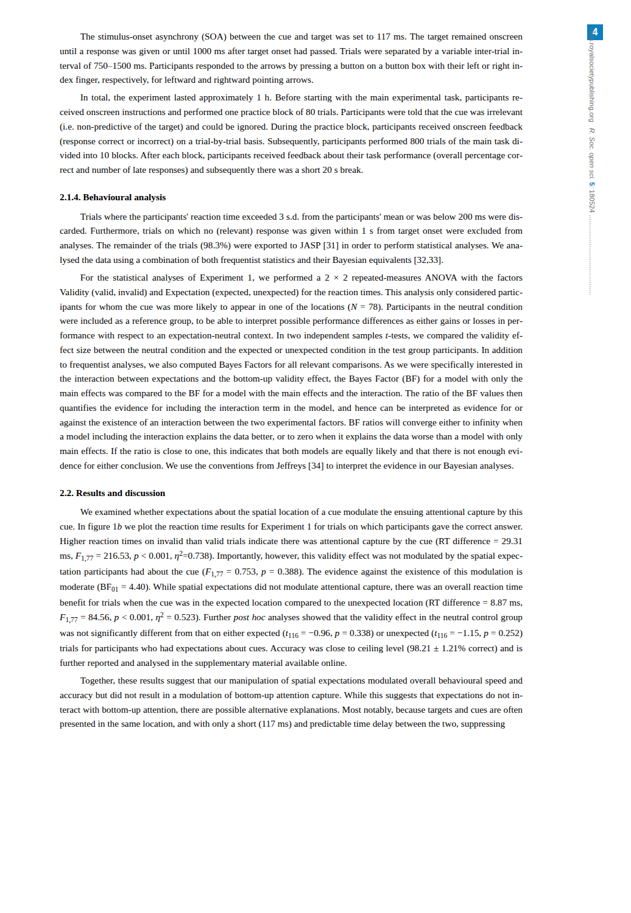4
rsos.royalsocietypublishing.org R. Soc. open sci. 5: 180524 ..........................................
The stimulus-onset asynchrony (SOA) between the cue and target was set to 117 ms. The target remained onscreen until a response was given or until 1000 ms after target onset had passed. Trials were separated by a variable inter-trial interval of 750–1500 ms. Participants responded to the arrows by pressing a button on a button box with their left or right index finger, respectively, for leftward and rightward pointing arrows.
In total, the experiment lasted approximately 1 h. Before starting with the main experimental task, participants received onscreen instructions and performed one practice block of 80 trials. Participants were told that the cue was irrelevant (i.e. non-predictive of the target) and could be ignored. During the practice block, participants received onscreen feedback (response correct or incorrect) on a trial-by-trial basis. Subsequently, participants performed 800 trials of the main task divided into 10 blocks. After each block, participants received feedback about their task performance (overall percentage correct and number of late responses) and subsequently there was a short 20 s break.
2.1.4. Behavioural analysis
Trials where the participants' reaction time exceeded 3 s.d. from the participants' mean or was below 200 ms were discarded. Furthermore, trials on which no (relevant) response was given within 1 s from target onset were excluded from analyses. The remainder of the trials (98.3%) were exported to JASP [31] in order to perform statistical analyses. We analysed the data using a combination of both frequentist statistics and their Bayesian equivalents [32,33].
For the statistical analyses of Experiment 1, we performed a 2 × 2 repeated-measures ANOVA with the factors Validity (valid, invalid) and Expectation (expected, unexpected) for the reaction times. This analysis only considered participants for whom the cue was more likely to appear in one of the locations (N = 78). Participants in the neutral condition were included as a reference group, to be able to interpret possible performance differences as either gains or losses in performance with respect to an expectation-neutral context. In two independent samples t-tests, we compared the validity effect size between the neutral condition and the expected or unexpected condition in the test group participants. In addition to frequentist analyses, we also computed Bayes Factors for all relevant comparisons. As we were specifically interested in the interaction between expectations and the bottom-up validity effect, the Bayes Factor (BF) for a model with only the main effects was compared to the BF for a model with the main effects and the interaction. The ratio of the BF values then quantifies the evidence for including the interaction term in the model, and hence can be interpreted as evidence for or against the existence of an interaction between the two experimental factors. BF ratios will converge either to infinity when a model including the interaction explains the data better, or to zero when it explains the data worse than a model with only main effects. If the ratio is close to one, this indicates that both models are equally likely and that there is not enough evidence for either conclusion. We use the conventions from Jeffreys [34] to interpret the evidence in our Bayesian analyses.
2.2. Results and discussion
We examined whether expectations about the spatial location of a cue modulate the ensuing attentional capture by this cue. In figure 1b we plot the reaction time results for Experiment 1 for trials on which participants gave the correct answer. Higher reaction times on invalid than valid trials indicate there was attentional capture by the cue (RT difference = 29.31 ms, F1,77 = 216.53, p < 0.001, η2=0.738). Importantly, however, this validity effect was not modulated by the spatial expectation participants had about the cue (F1,77 = 0.753, p = 0.388). The evidence against the existence of this modulation is moderate (BF01 = 4.40). While spatial expectations did not modulate attentional capture, there was an overall reaction time benefit for trials when the cue was in the expected location compared to the unexpected location (RT difference = 8.87 ms, F1,77 = 84.56, p < 0.001, η2 = 0.523). Further post hoc analyses showed that the validity effect in the neutral control group was not significantly different from that on either expected (t116 = −0.96, p = 0.338) or unexpected (t116 = −1.15, p = 0.252) trials for participants who had expectations about cues. Accuracy was close to ceiling level (98.21 ± 1.21% correct) and is further reported and analysed in the supplementary material available online.
Together, these results suggest that our manipulation of spatial expectations modulated overall behavioural speed and accuracy but did not result in a modulation of bottom-up attention capture. While this suggests that expectations do not interact with bottom-up attention, there are possible alternative explanations. Most notably, because targets and cues are often presented in the same location, and with only a short (117 ms) and predictable time delay between the two, suppressing